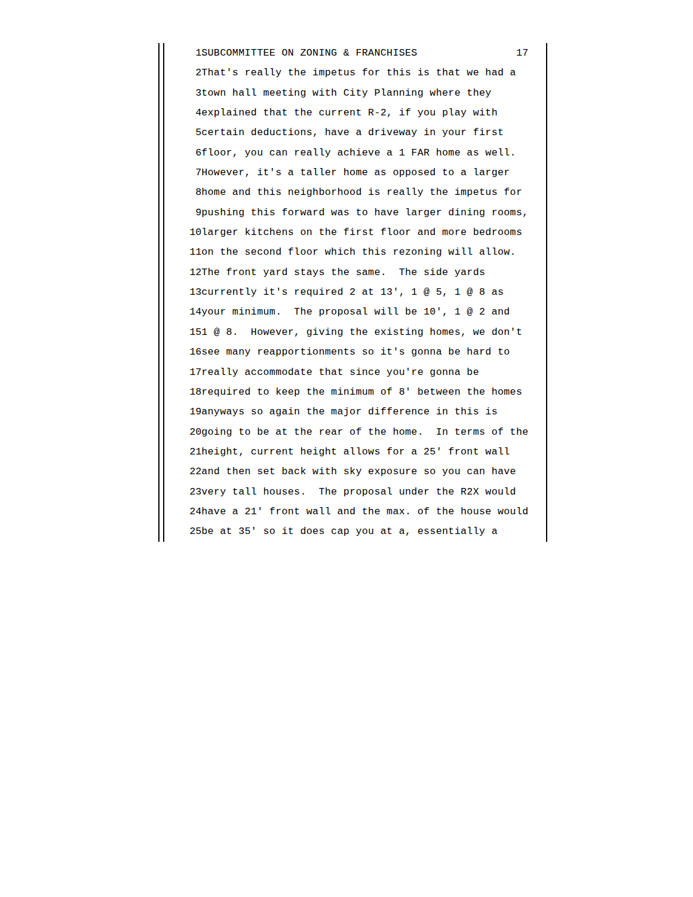| 1 | SUBCOMMITTEE ON ZONING & FRANCHISES 17 |
| 2 | That's really the impetus for this is that we had a |
| 3 | town hall meeting with City Planning where they |
| 4 | explained that the current R-2, if you play with |
| 5 | certain deductions, have a driveway in your first |
| 6 | floor, you can really achieve a 1 FAR home as well. |
| 7 | However, it's a taller home as opposed to a larger |
| 8 | home and this neighborhood is really the impetus for |
| 9 | pushing this forward was to have larger dining rooms, |
| 10 | larger kitchens on the first floor and more bedrooms |
| 11 | on the second floor which this rezoning will allow. |
| 12 | The front yard stays the same. The side yards |
| 13 | currently it's required 2 at 13', 1 @ 5, 1 @ 8 as |
| 14 | your minimum. The proposal will be 10', 1 @ 2 and |
| 15 | 1 @ 8. However, giving the existing homes, we don't |
| 16 | see many reapportionments so it's gonna be hard to |
| 17 | really accommodate that since you're gonna be |
| 18 | required to keep the minimum of 8' between the homes |
| 19 | anyways so again the major difference in this is |
| 20 | going to be at the rear of the home. In terms of the |
| 21 | height, current height allows for a 25' front wall |
| 22 | and then set back with sky exposure so you can have |
| 23 | very tall houses. The proposal under the R2X would |
| 24 | have a 21' front wall and the max. of the house would |
| 25 | be at 35' so it does cap you at a, essentially a |